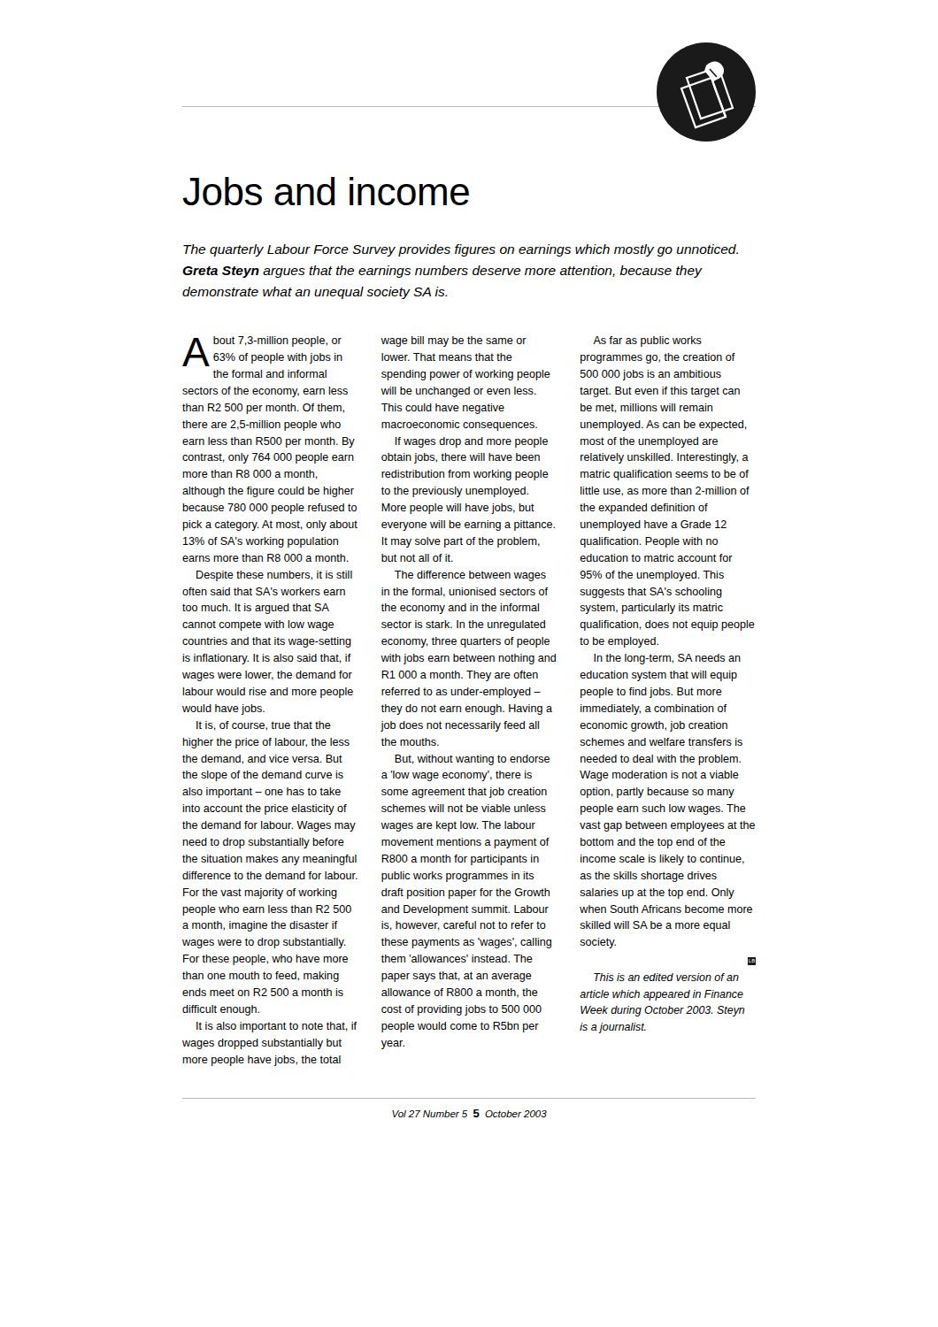Jobs and income
The quarterly Labour Force Survey provides figures on earnings which mostly go unnoticed. Greta Steyn argues that the earnings numbers deserve more attention, because they demonstrate what an unequal society SA is.
About 7,3-million people, or 63% of people with jobs in the formal and informal sectors of the economy, earn less than R2 500 per month. Of them, there are 2,5-million people who earn less than R500 per month. By contrast, only 764 000 people earn more than R8 000 a month, although the figure could be higher because 780 000 people refused to pick a category. At most, only about 13% of SA's working population earns more than R8 000 a month.
Despite these numbers, it is still often said that SA's workers earn too much. It is argued that SA cannot compete with low wage countries and that its wage-setting is inflationary. It is also said that, if wages were lower, the demand for labour would rise and more people would have jobs.
It is, of course, true that the higher the price of labour, the less the demand, and vice versa. But the slope of the demand curve is also important – one has to take into account the price elasticity of the demand for labour. Wages may need to drop substantially before the situation makes any meaningful difference to the demand for labour. For the vast majority of working people who earn less than R2 500 a month, imagine the disaster if wages were to drop substantially. For these people, who have more than one mouth to feed, making ends meet on R2 500 a month is difficult enough.
It is also important to note that, if wages dropped substantially but more people have jobs, the total wage bill may be the same or lower. That means that the spending power of working people will be unchanged or even less. This could have negative macroeconomic consequences.
If wages drop and more people obtain jobs, there will have been redistribution from working people to the previously unemployed. More people will have jobs, but everyone will be earning a pittance. It may solve part of the problem, but not all of it.
The difference between wages in the formal, unionised sectors of the economy and in the informal sector is stark. In the unregulated economy, three quarters of people with jobs earn between nothing and R1 000 a month. They are often referred to as under-employed – they do not earn enough. Having a job does not necessarily feed all the mouths.
But, without wanting to endorse a 'low wage economy', there is some agreement that job creation schemes will not be viable unless wages are kept low. The labour movement mentions a payment of R800 a month for participants in public works programmes in its draft position paper for the Growth and Development summit. Labour is, however, careful not to refer to these payments as 'wages', calling them 'allowances' instead. The paper says that, at an average allowance of R800 a month, the cost of providing jobs to 500 000 people would come to R5bn per year.
As far as public works programmes go, the creation of 500 000 jobs is an ambitious target. But even if this target can be met, millions will remain unemployed. As can be expected, most of the unemployed are relatively unskilled. Interestingly, a matric qualification seems to be of little use, as more than 2-million of the expanded definition of unemployed have a Grade 12 qualification. People with no education to matric account for 95% of the unemployed. This suggests that SA's schooling system, particularly its matric qualification, does not equip people to be employed.
In the long-term, SA needs an education system that will equip people to find jobs. But more immediately, a combination of economic growth, job creation schemes and welfare transfers is needed to deal with the problem. Wage moderation is not a viable option, partly because so many people earn such low wages. The vast gap between employees at the bottom and the top end of the income scale is likely to continue, as the skills shortage drives salaries up at the top end. Only when South Africans become more skilled will SA be a more equal society.
LB
This is an edited version of an article which appeared in Finance Week during October 2003. Steyn is a journalist.
Vol 27 Number 5 5 October 2003